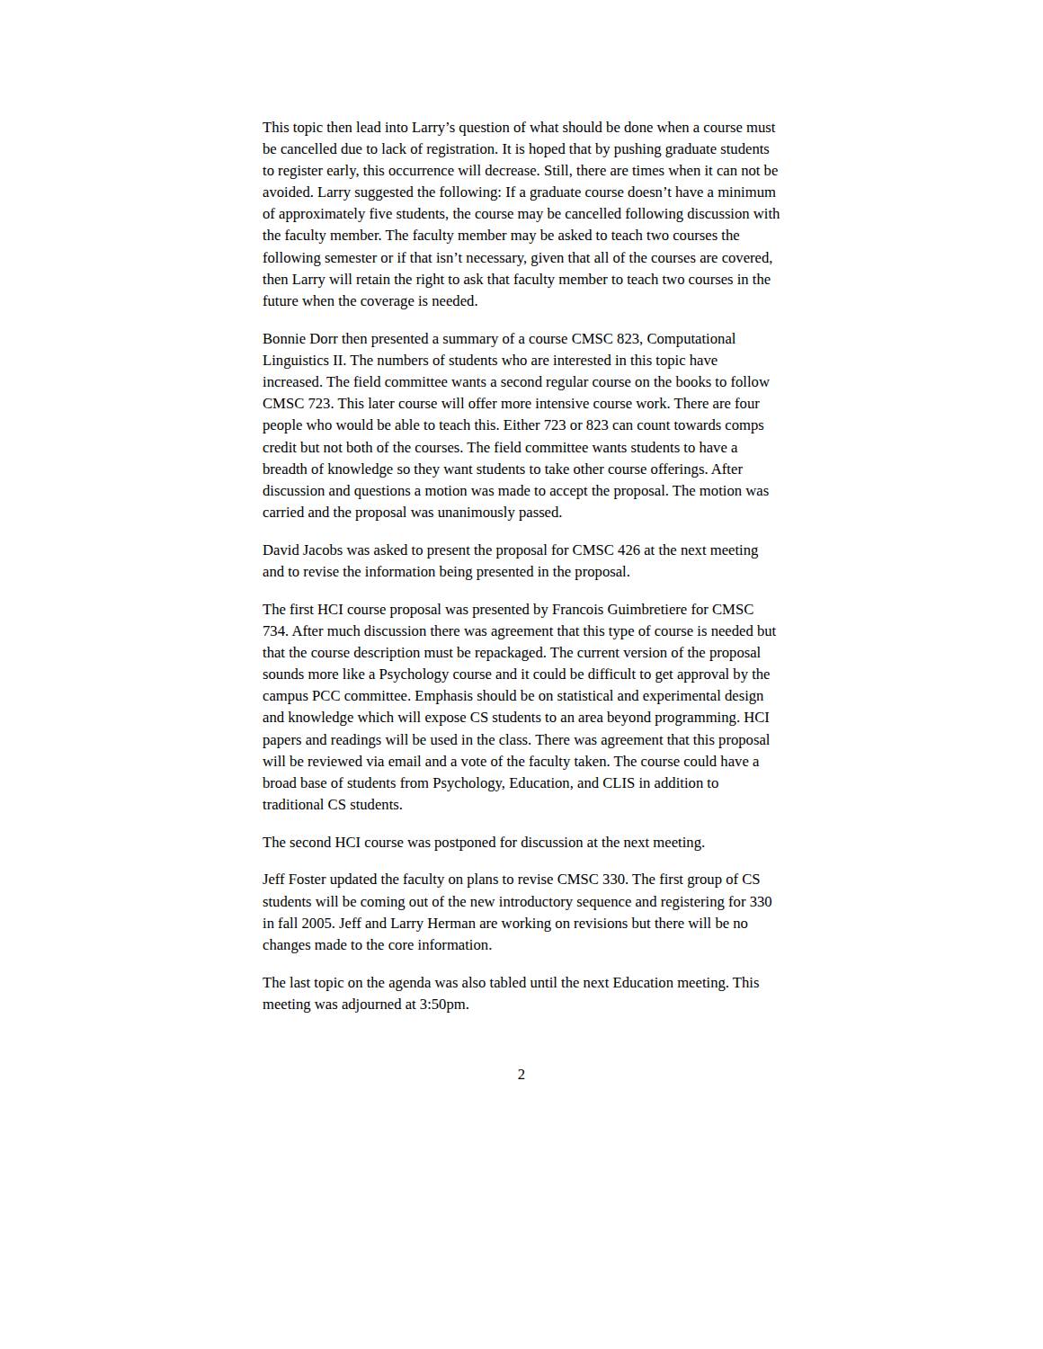This topic then lead into Larry’s question of what should be done when a course must be cancelled due to lack of registration. It is hoped that by pushing graduate students to register early, this occurrence will decrease. Still, there are times when it can not be avoided. Larry suggested the following: If a graduate course doesn’t have a minimum of approximately five students, the course may be cancelled following discussion with the faculty member. The faculty member may be asked to teach two courses the following semester or if that isn’t necessary, given that all of the courses are covered, then Larry will retain the right to ask that faculty member to teach two courses in the future when the coverage is needed.
Bonnie Dorr then presented a summary of a course CMSC 823, Computational Linguistics II. The numbers of students who are interested in this topic have increased. The field committee wants a second regular course on the books to follow CMSC 723. This later course will offer more intensive course work. There are four people who would be able to teach this. Either 723 or 823 can count towards comps credit but not both of the courses. The field committee wants students to have a breadth of knowledge so they want students to take other course offerings. After discussion and questions a motion was made to accept the proposal. The motion was carried and the proposal was unanimously passed.
David Jacobs was asked to present the proposal for CMSC 426 at the next meeting and to revise the information being presented in the proposal.
The first HCI course proposal was presented by Francois Guimbretiere for CMSC 734. After much discussion there was agreement that this type of course is needed but that the course description must be repackaged. The current version of the proposal sounds more like a Psychology course and it could be difficult to get approval by the campus PCC committee. Emphasis should be on statistical and experimental design and knowledge which will expose CS students to an area beyond programming. HCI papers and readings will be used in the class. There was agreement that this proposal will be reviewed via email and a vote of the faculty taken. The course could have a broad base of students from Psychology, Education, and CLIS in addition to traditional CS students.
The second HCI course was postponed for discussion at the next meeting.
Jeff Foster updated the faculty on plans to revise CMSC 330. The first group of CS students will be coming out of the new introductory sequence and registering for 330 in fall 2005. Jeff and Larry Herman are working on revisions but there will be no changes made to the core information.
The last topic on the agenda was also tabled until the next Education meeting. This meeting was adjourned at 3:50pm.
2